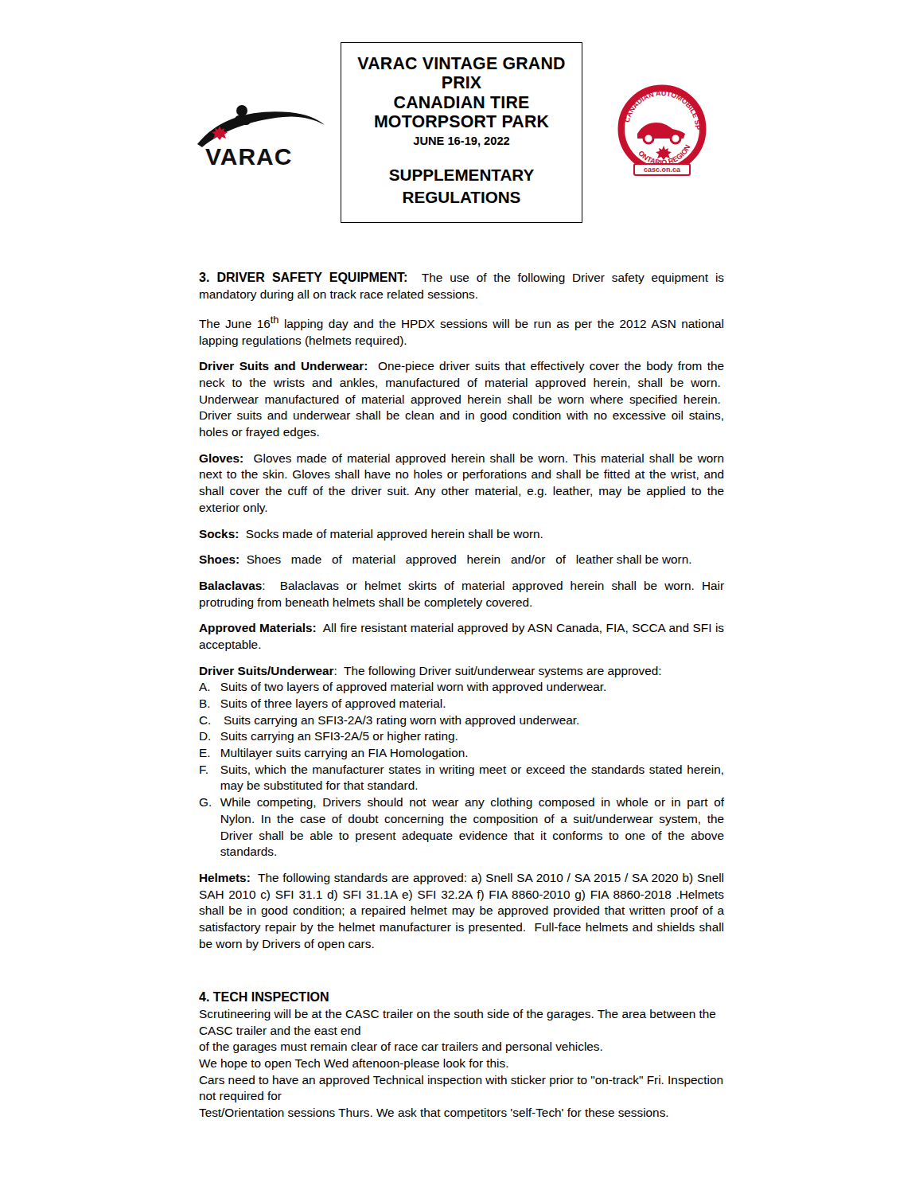VARAC
VARAC VINTAGE GRAND PRIX
CANADIAN TIRE MOTORPSORT PARK
JUNE 16-19, 2022
SUPPLEMENTARY REGULATIONS
CANADIAN AUTOMOBILE SPORT CLUBS ONTARIO REGION casc.on.ca
3. DRIVER SAFETY EQUIPMENT: The use of the following Driver safety equipment is mandatory during all on track race related sessions.
The June 16th lapping day and the HPDX sessions will be run as per the 2012 ASN national lapping regulations (helmets required).
Driver Suits and Underwear: One-piece driver suits that effectively cover the body from the neck to the wrists and ankles, manufactured of material approved herein, shall be worn. Underwear manufactured of material approved herein shall be worn where specified herein. Driver suits and underwear shall be clean and in good condition with no excessive oil stains, holes or frayed edges.
Gloves: Gloves made of material approved herein shall be worn. This material shall be worn next to the skin. Gloves shall have no holes or perforations and shall be fitted at the wrist, and shall cover the cuff of the driver suit. Any other material, e.g. leather, may be applied to the exterior only.
Socks: Socks made of material approved herein shall be worn.
Shoes: Shoes made of material approved herein and/or of leather shall be worn.
Balaclavas: Balaclavas or helmet skirts of material approved herein shall be worn. Hair protruding from beneath helmets shall be completely covered.
Approved Materials: All fire resistant material approved by ASN Canada, FIA, SCCA and SFI is acceptable.
Driver Suits/Underwear: The following Driver suit/underwear systems are approved:
A. Suits of two layers of approved material worn with approved underwear.
B. Suits of three layers of approved material.
C. Suits carrying an SFI3-2A/3 rating worn with approved underwear.
D. Suits carrying an SFI3-2A/5 or higher rating.
E. Multilayer suits carrying an FIA Homologation.
F. Suits, which the manufacturer states in writing meet or exceed the standards stated herein, may be substituted for that standard.
G. While competing, Drivers should not wear any clothing composed in whole or in part of Nylon. In the case of doubt concerning the composition of a suit/underwear system, the Driver shall be able to present adequate evidence that it conforms to one of the above standards.
Helmets: The following standards are approved: a) Snell SA 2010 / SA 2015 / SA 2020 b) Snell SAH 2010 c) SFI 31.1 d) SFI 31.1A e) SFI 32.2A f) FIA 8860-2010 g) FIA 8860-2018 .Helmets shall be in good condition; a repaired helmet may be approved provided that written proof of a satisfactory repair by the helmet manufacturer is presented. Full-face helmets and shields shall be worn by Drivers of open cars.
4. TECH INSPECTION
Scrutineering will be at the CASC trailer on the south side of the garages. The area between the CASC trailer and the east end
of the garages must remain clear of race car trailers and personal vehicles.
We hope to open Tech Wed aftenoon-please look for this.
Cars need to have an approved Technical inspection with sticker prior to "on-track" Fri. Inspection not required for
Test/Orientation sessions Thurs. We ask that competitors 'self-Tech' for these sessions.